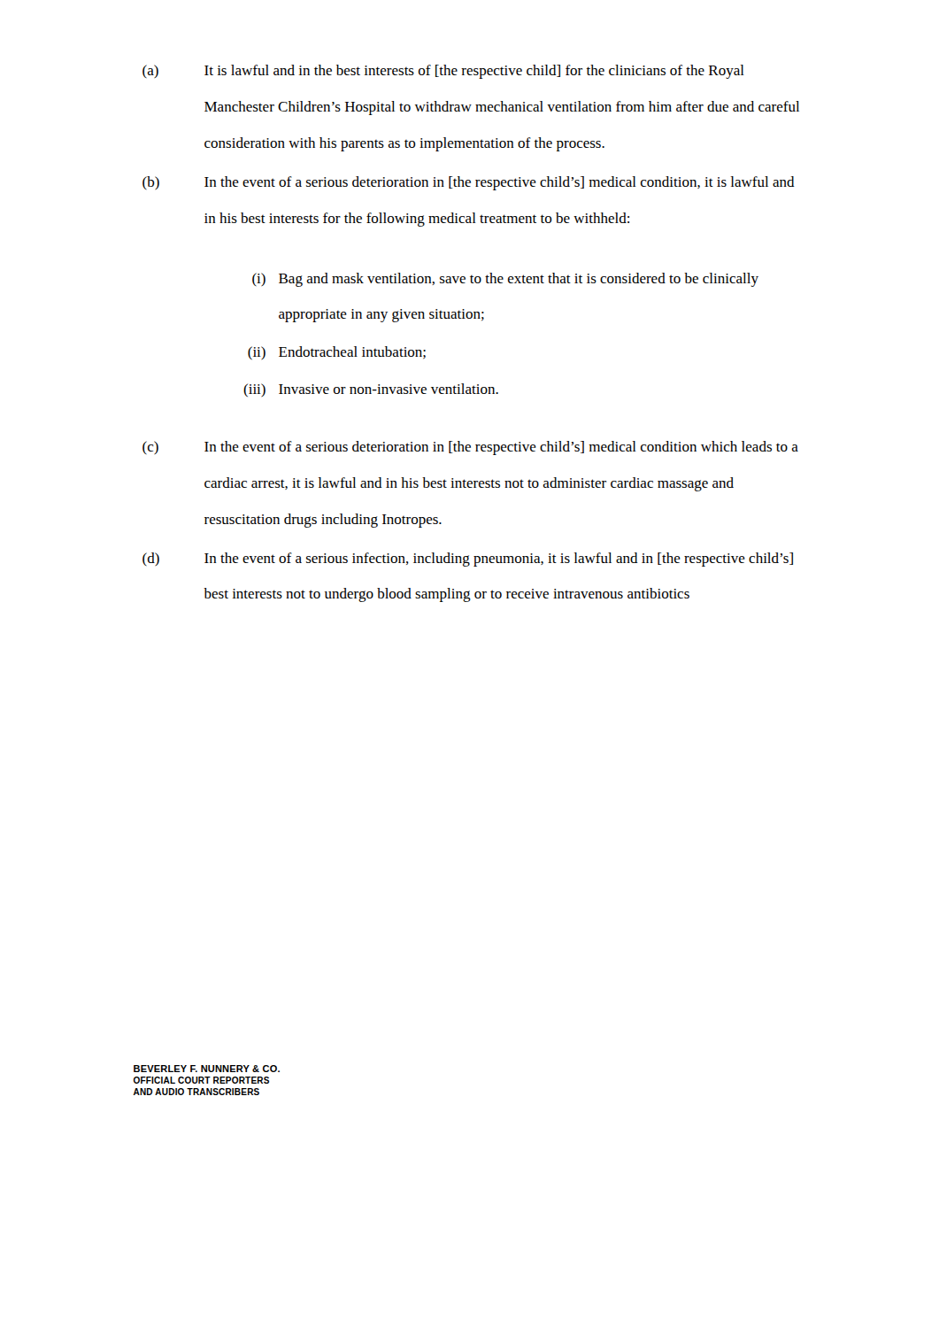(a) It is lawful and in the best interests of [the respective child] for the clinicians of the Royal Manchester Children’s Hospital to withdraw mechanical ventilation from him after due and careful consideration with his parents as to implementation of the process.
(b) In the event of a serious deterioration in [the respective child’s] medical condition, it is lawful and in his best interests for the following medical treatment to be withheld:
(i) Bag and mask ventilation, save to the extent that it is considered to be clinically appropriate in any given situation;
(ii) Endotracheal intubation;
(iii) Invasive or non-invasive ventilation.
(c) In the event of a serious deterioration in [the respective child’s] medical condition which leads to a cardiac arrest, it is lawful and in his best interests not to administer cardiac massage and resuscitation drugs including Inotropes.
(d) In the event of a serious infection, including pneumonia, it is lawful and in [the respective child’s] best interests not to undergo blood sampling or to receive intravenous antibiotics
BEVERLEY F. NUNNERY & CO.
OFFICIAL COURT REPORTERS
AND AUDIO TRANSCRIBERS